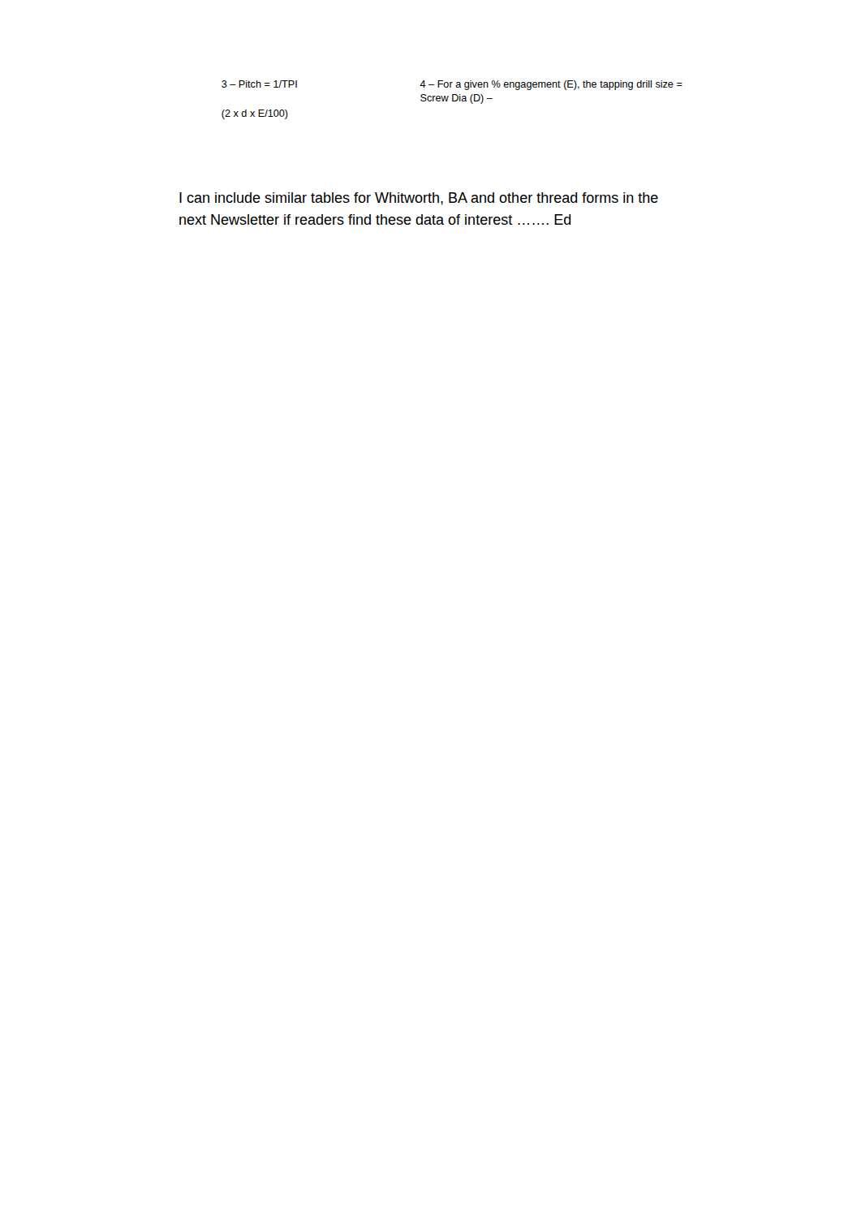3 – Pitch = 1/TPI
4 – For a given % engagement (E), the tapping drill size = Screw Dia (D) –
(2 x d x E/100)
I can include similar tables for Whitworth, BA and other thread forms in the next Newsletter if readers find these data of interest ……. Ed